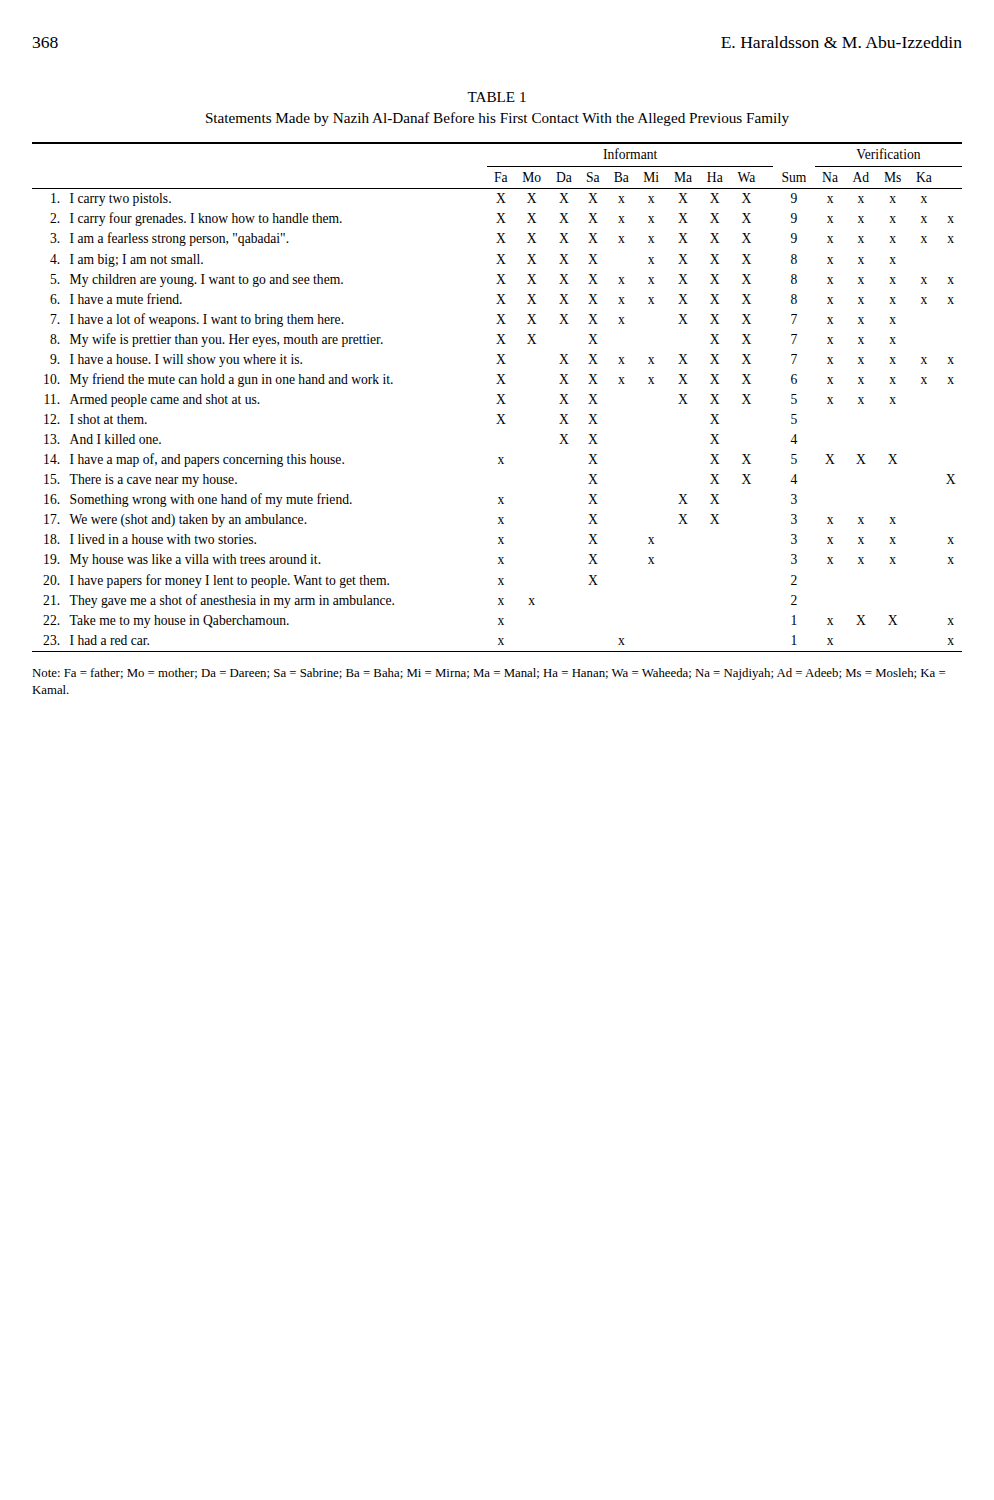368 E. Haraldsson & M. Abu-Izzeddin
TABLE 1
Statements Made by Nazih Al-Danaf Before his First Contact With the Alleged Previous Family
| | | Informant | Sum | Verification |
| --- | --- | --- | --- | --- |
| Fa | Mo | Da | Sa | Ba | Mi | Ma | Ha | Wa | | Na | Ad | Ms | Ka | |
| 1. | I carry two pistols. | X | X | X | X | x | x | X | X | X | | 9 | x | x | x | x | |
| 2. | I carry four grenades. I know how to handle them. | X | X | X | X | x | x | X | X | X | | 9 | x | x | x | x | x |
| 3. | I am a fearless strong person, "qabadai". | X | X | X | X | x | x | X | X | X | | 9 | x | x | x | x | x |
| 4. | I am big; I am not small. | X | X | X | X | | x | X | X | X | | 8 | x | x | x | | |
| 5. | My children are young. I want to go and see them. | X | X | X | X | x | x | X | X | X | | 8 | x | x | x | x | x |
| 6. | I have a mute friend. | X | X | X | X | x | x | X | X | X | | 8 | x | x | x | x | x |
| 7. | I have a lot of weapons. I want to bring them here. | X | X | X | X | x | | X | X | X | | 7 | x | x | x | | |
| 8. | My wife is prettier than you. Her eyes, mouth are prettier. | X | X | | X | | | | X | X | | 7 | x | x | x | | |
| 9. | I have a house. I will show you where it is. | X | | X | X | x | x | X | X | X | | 7 | x | x | x | x | x |
| 10. | My friend the mute can hold a gun in one hand and work it. | X | | X | X | x | x | X | X | X | | 6 | x | x | x | x | x |
| 11. | Armed people came and shot at us. | X | | X | X | | | X | X | X | | 5 | x | x | x | | |
| 12. | I shot at them. | X | | X | X | | | | X | | | 5 | | | | | |
| 13. | And I killed one. | | | X | X | | | | X | | | 4 | | | | | |
| 14. | I have a map of, and papers concerning this house. | x | | | X | | | | X | X | | 5 | X | X | X | | |
| 15. | There is a cave near my house. | | | | X | | | | X | X | | 4 | | | | | X |
| 16. | Something wrong with one hand of my mute friend. | x | | | X | | | X | X | | | 3 | | | | | |
| 17. | We were (shot and) taken by an ambulance. | x | | | X | | | X | X | | | 3 | x | x | x | | |
| 18. | I lived in a house with two stories. | x | | | X | | x | | | | | 3 | x | x | x | | x |
| 19. | My house was like a villa with trees around it. | x | | | X | | x | | | | | 3 | x | x | x | | x |
| 20. | I have papers for money I lent to people. Want to get them. | x | | | X | | | | | | | 2 | | | | | |
| 21. | They gave me a shot of anesthesia in my arm in ambulance. | x | x | | | | | | | | | 2 | | | | | |
| 22. | Take me to my house in Qaberchamoun. | x | | | | | | | | | | 1 | x | X | X | | x |
| 23. | I had a red car. | x | | | | x | | | | | | 1 | x | | | | x |
Note: Fa = father; Mo = mother; Da = Dareen; Sa = Sabrine; Ba = Baha; Mi = Mirna; Ma = Manal; Ha = Hanan; Wa = Waheeda; Na = Najdiyah; Ad = Adeeb; Ms = Mosleh; Ka = Kamal.